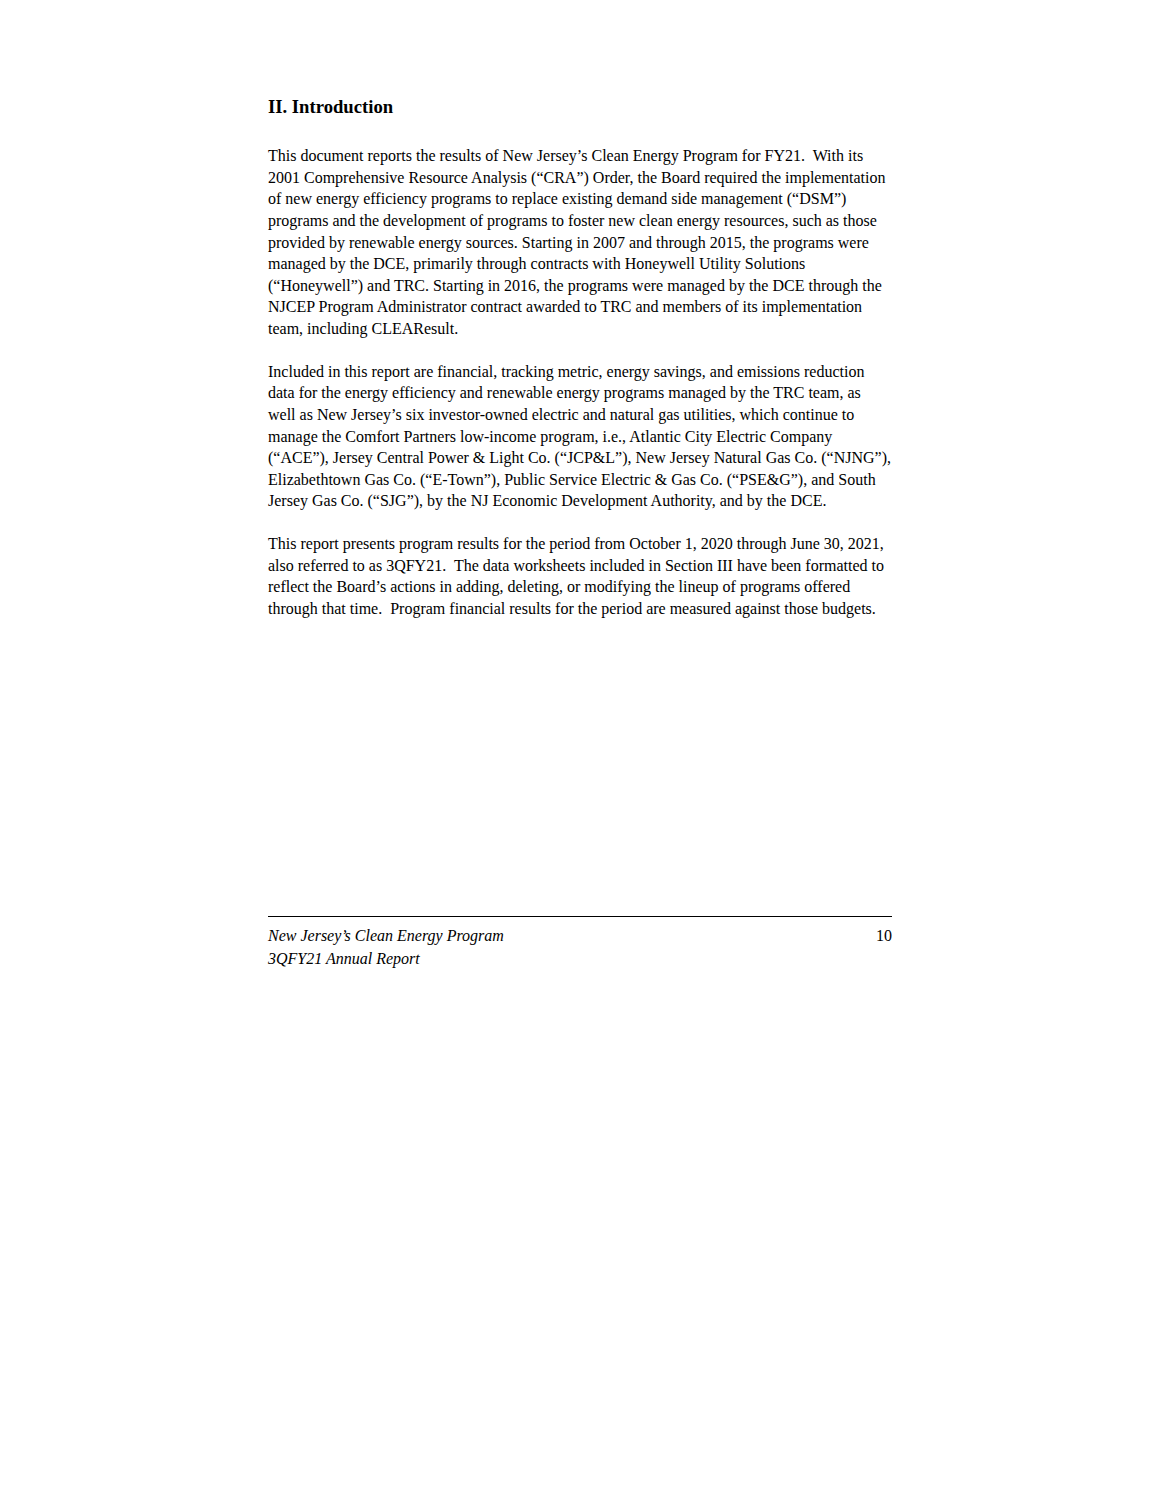II. Introduction
This document reports the results of New Jersey’s Clean Energy Program for FY21. With its 2001 Comprehensive Resource Analysis (“CRA”) Order, the Board required the implementation of new energy efficiency programs to replace existing demand side management (“DSM”) programs and the development of programs to foster new clean energy resources, such as those provided by renewable energy sources. Starting in 2007 and through 2015, the programs were managed by the DCE, primarily through contracts with Honeywell Utility Solutions (“Honeywell”) and TRC. Starting in 2016, the programs were managed by the DCE through the NJCEP Program Administrator contract awarded to TRC and members of its implementation team, including CLEAResult.
Included in this report are financial, tracking metric, energy savings, and emissions reduction data for the energy efficiency and renewable energy programs managed by the TRC team, as well as New Jersey’s six investor-owned electric and natural gas utilities, which continue to manage the Comfort Partners low-income program, i.e., Atlantic City Electric Company (“ACE”), Jersey Central Power & Light Co. (“JCP&L”), New Jersey Natural Gas Co. (“NJNG”), Elizabethtown Gas Co. (“E-Town”), Public Service Electric & Gas Co. (“PSE&G”), and South Jersey Gas Co. (“SJG”), by the NJ Economic Development Authority, and by the DCE.
This report presents program results for the period from October 1, 2020 through June 30, 2021, also referred to as 3QFY21. The data worksheets included in Section III have been formatted to reflect the Board’s actions in adding, deleting, or modifying the lineup of programs offered through that time. Program financial results for the period are measured against those budgets.
New Jersey’s Clean Energy Program
10
3QFY21 Annual Report